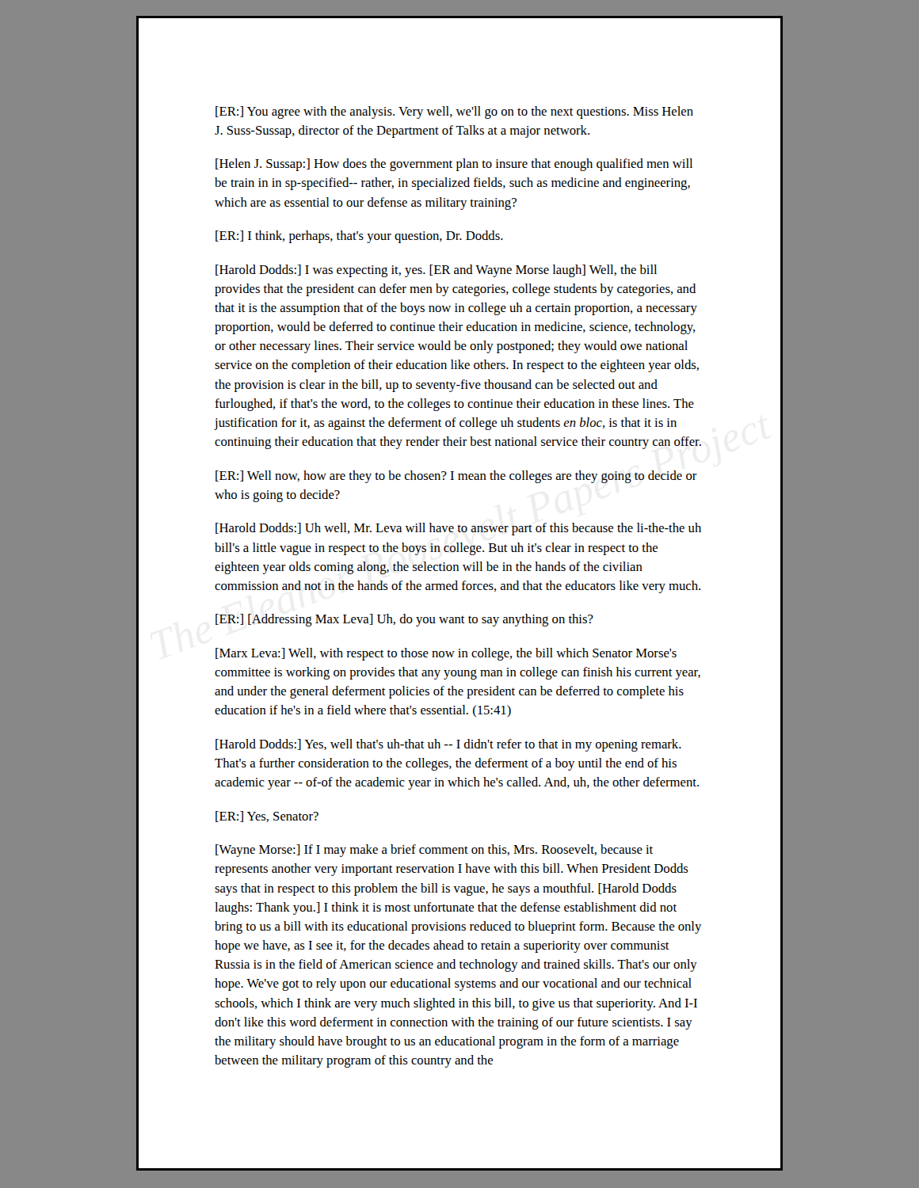The Eleanor Roosevelt Papers Project
[ER:] You agree with the analysis. Very well, we'll go on to the next questions. Miss Helen J. Suss-Sussap, director of the Department of Talks at a major network.
[Helen J. Sussap:] How does the government plan to insure that enough qualified men will be train in in sp-specified-- rather, in specialized fields, such as medicine and engineering, which are as essential to our defense as military training?
[ER:] I think, perhaps, that's your question, Dr. Dodds.
[Harold Dodds:] I was expecting it, yes. [ER and Wayne Morse laugh] Well, the bill provides that the president can defer men by categories, college students by categories, and that it is the assumption that of the boys now in college uh a certain proportion, a necessary proportion, would be deferred to continue their education in medicine, science, technology, or other necessary lines. Their service would be only postponed; they would owe national service on the completion of their education like others. In respect to the eighteen year olds, the provision is clear in the bill, up to seventy-five thousand can be selected out and furloughed, if that's the word, to the colleges to continue their education in these lines. The justification for it, as against the deferment of college uh students en bloc, is that it is in continuing their education that they render their best national service their country can offer.
[ER:] Well now, how are they to be chosen? I mean the colleges are they going to decide or who is going to decide?
[Harold Dodds:] Uh well, Mr. Leva will have to answer part of this because the li-the-the uh bill's a little vague in respect to the boys in college. But uh it's clear in respect to the eighteen year olds coming along, the selection will be in the hands of the civilian commission and not in the hands of the armed forces, and that the educators like very much.
[ER:] [Addressing Max Leva] Uh, do you want to say anything on this?
[Marx Leva:] Well, with respect to those now in college, the bill which Senator Morse's committee is working on provides that any young man in college can finish his current year, and under the general deferment policies of the president can be deferred to complete his education if he's in a field where that's essential. (15:41)
[Harold Dodds:] Yes, well that's uh-that uh -- I didn't refer to that in my opening remark. That's a further consideration to the colleges, the deferment of a boy until the end of his academic year -- of-of the academic year in which he's called. And, uh, the other deferment.
[ER:] Yes, Senator?
[Wayne Morse:] If I may make a brief comment on this, Mrs. Roosevelt, because it represents another very important reservation I have with this bill. When President Dodds says that in respect to this problem the bill is vague, he says a mouthful. [Harold Dodds laughs: Thank you.] I think it is most unfortunate that the defense establishment did not bring to us a bill with its educational provisions reduced to blueprint form. Because the only hope we have, as I see it, for the decades ahead to retain a superiority over communist Russia is in the field of American science and technology and trained skills. That's our only hope. We've got to rely upon our educational systems and our vocational and our technical schools, which I think are very much slighted in this bill, to give us that superiority. And I-I don't like this word deferment in connection with the training of our future scientists. I say the military should have brought to us an educational program in the form of a marriage between the military program of this country and the